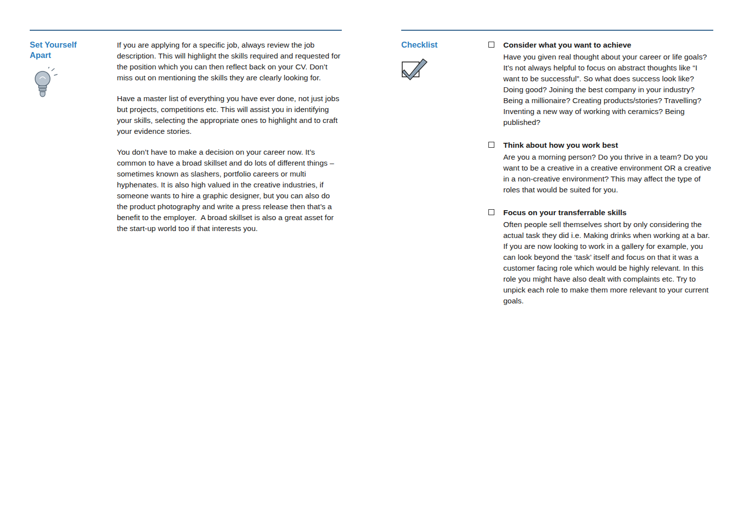Set Yourself
Apart
If you are applying for a specific job, always review the job description. This will highlight the skills required and requested for the position which you can then reflect back on your CV. Don’t miss out on mentioning the skills they are clearly looking for.
Have a master list of everything you have ever done, not just jobs but projects, competitions etc. This will assist you in identifying your skills, selecting the appropriate ones to highlight and to craft your evidence stories.
You don’t have to make a decision on your career now. It’s common to have a broad skillset and do lots of different things – sometimes known as slashers, portfolio careers or multi hyphenates. It is also high valued in the creative industries, if someone wants to hire a graphic designer, but you can also do the product photography and write a press release then that’s a benefit to the employer. A broad skillset is also a great asset for the start-up world too if that interests you.
Checklist
Consider what you want to achieve Have you given real thought about your career or life goals? It’s not always helpful to focus on abstract thoughts like “I want to be successful”. So what does success look like? Doing good? Joining the best company in your industry? Being a millionaire? Creating products/stories? Travelling? Inventing a new way of working with ceramics? Being published?
Think about how you work best Are you a morning person? Do you thrive in a team? Do you want to be a creative in a creative environment OR a creative in a non-creative environment? This may affect the type of roles that would be suited for you.
Focus on your transferrable skills Often people sell themselves short by only considering the actual task they did i.e. Making drinks when working at a bar. If you are now looking to work in a gallery for example, you can look beyond the ‘task’ itself and focus on that it was a customer facing role which would be highly relevant. In this role you might have also dealt with complaints etc. Try to unpick each role to make them more relevant to your current goals.